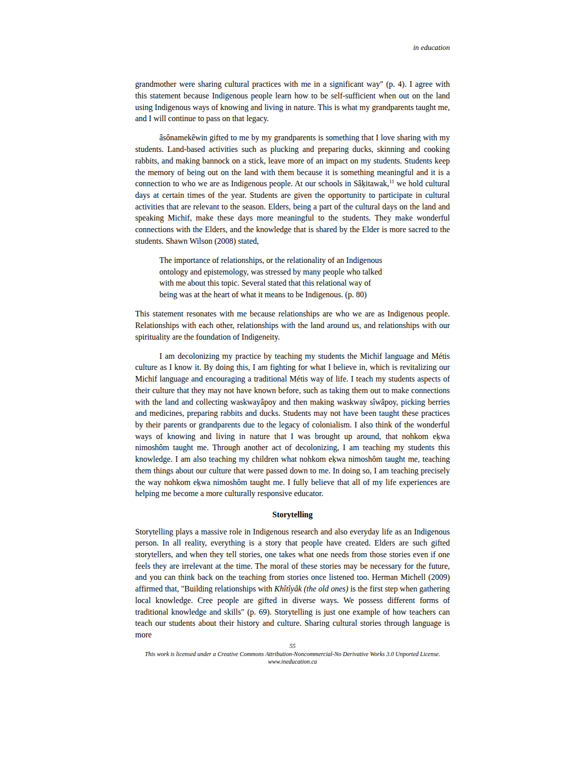in education
grandmother were sharing cultural practices with me in a significant way" (p. 4). I agree with this statement because Indigenous people learn how to be self-sufficient when out on the land using Indigenous ways of knowing and living in nature. This is what my grandparents taught me, and I will continue to pass on that legacy.
âsônamekêwin gifted to me by my grandparents is something that I love sharing with my students. Land-based activities such as plucking and preparing ducks, skinning and cooking rabbits, and making bannock on a stick, leave more of an impact on my students. Students keep the memory of being out on the land with them because it is something meaningful and it is a connection to who we are as Indigenous people. At our schools in Sâḳitawak,11 we hold cultural days at certain times of the year. Students are given the opportunity to participate in cultural activities that are relevant to the season. Elders, being a part of the cultural days on the land and speaking Michif, make these days more meaningful to the students. They make wonderful connections with the Elders, and the knowledge that is shared by the Elder is more sacred to the students. Shawn Wilson (2008) stated,
The importance of relationships, or the relationality of an Indigenous ontology and epistemology, was stressed by many people who talked with me about this topic. Several stated that this relational way of being was at the heart of what it means to be Indigenous. (p. 80)
This statement resonates with me because relationships are who we are as Indigenous people. Relationships with each other, relationships with the land around us, and relationships with our spirituality are the foundation of Indigeneity.
I am decolonizing my practice by teaching my students the Michif language and Métis culture as I know it. By doing this, I am fighting for what I believe in, which is revitalizing our Michif language and encouraging a traditional Métis way of life. I teach my students aspects of their culture that they may not have known before, such as taking them out to make connections with the land and collecting waskwayâpoy and then making waskway sîwâpoy, picking berries and medicines, preparing rabbits and ducks. Students may not have been taught these practices by their parents or grandparents due to the legacy of colonialism. I also think of the wonderful ways of knowing and living in nature that I was brought up around, that nohkom eḳwa nimoshôm taught me. Through another act of decolonizing, I am teaching my students this knowledge. I am also teaching my children what nohkom eḳwa nimoshôm taught me, teaching them things about our culture that were passed down to me. In doing so, I am teaching precisely the way nohkom eḳwa nimoshôm taught me. I fully believe that all of my life experiences are helping me become a more culturally responsive educator.
Storytelling
Storytelling plays a massive role in Indigenous research and also everyday life as an Indigenous person. In all reality, everything is a story that people have created. Elders are such gifted storytellers, and when they tell stories, one takes what one needs from those stories even if one feels they are irrelevant at the time. The moral of these stories may be necessary for the future, and you can think back on the teaching from stories once listened too. Herman Michell (2009) affirmed that, "Building relationships with Khîtîyâk (the old ones) is the first step when gathering local knowledge. Cree people are gifted in diverse ways. We possess different forms of traditional knowledge and skills" (p. 69). Storytelling is just one example of how teachers can teach our students about their history and culture. Sharing cultural stories through language is more
55
This work is licensed under a Creative Commons Attribution-Noncommercial-No Derivative Works 3.0 Unported License. www.ineducation.ca